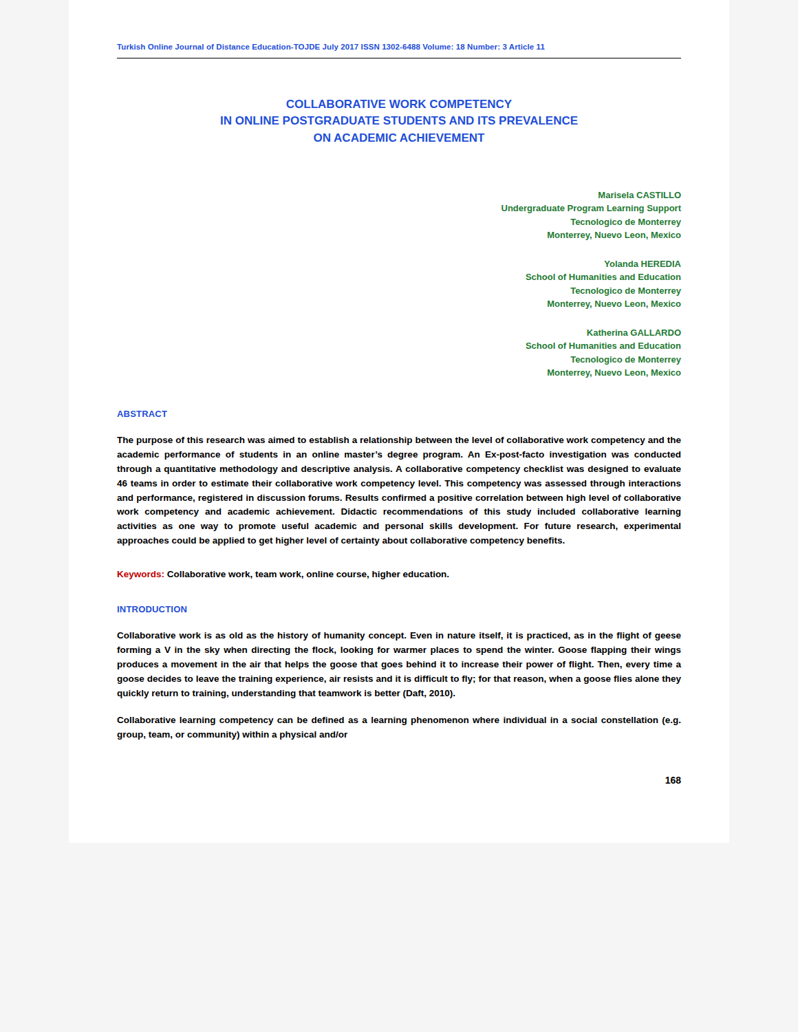Turkish Online Journal of Distance Education-TOJDE July 2017 ISSN 1302-6488 Volume: 18 Number: 3 Article 11
Collaborative Work Competency
in Online Postgraduate Students and Its Prevalence
on Academic Achievement
Marisela CASTILLO
Undergraduate Program Learning Support
Tecnologico de Monterrey
Monterrey, Nuevo Leon, Mexico
Yolanda HEREDIA
School of Humanities and Education
Tecnologico de Monterrey
Monterrey, Nuevo Leon, Mexico
Katherina GALLARDO
School of Humanities and Education
Tecnologico de Monterrey
Monterrey, Nuevo Leon, Mexico
ABSTRACT
The purpose of this research was aimed to establish a relationship between the level of collaborative work competency and the academic performance of students in an online master’s degree program. An Ex-post-facto investigation was conducted through a quantitative methodology and descriptive analysis. A collaborative competency checklist was designed to evaluate 46 teams in order to estimate their collaborative work competency level. This competency was assessed through interactions and performance, registered in discussion forums. Results confirmed a positive correlation between high level of collaborative work competency and academic achievement. Didactic recommendations of this study included collaborative learning activities as one way to promote useful academic and personal skills development. For future research, experimental approaches could be applied to get higher level of certainty about collaborative competency benefits.
Keywords: Collaborative work, team work, online course, higher education.
INTRODUCTION
Collaborative work is as old as the history of humanity concept. Even in nature itself, it is practiced, as in the flight of geese forming a V in the sky when directing the flock, looking for warmer places to spend the winter. Goose flapping their wings produces a movement in the air that helps the goose that goes behind it to increase their power of flight. Then, every time a goose decides to leave the training experience, air resists and it is difficult to fly; for that reason, when a goose flies alone they quickly return to training, understanding that teamwork is better (Daft, 2010).
Collaborative learning competency can be defined as a learning phenomenon where individual in a social constellation (e.g. group, team, or community) within a physical and/or
168